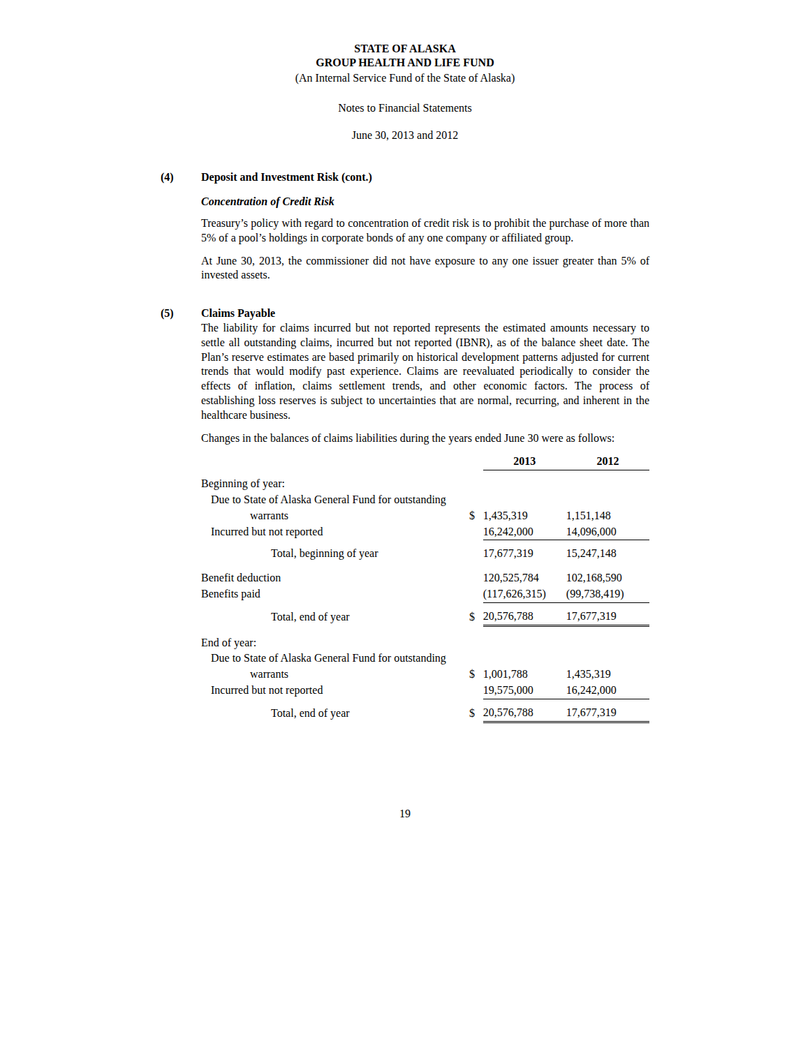STATE OF ALASKA
GROUP HEALTH AND LIFE FUND
(An Internal Service Fund of the State of Alaska)
Notes to Financial Statements
June 30, 2013 and 2012
(4)
Deposit and Investment Risk (cont.)
Concentration of Credit Risk
Treasury’s policy with regard to concentration of credit risk is to prohibit the purchase of more than 5% of a pool’s holdings in corporate bonds of any one company or affiliated group.
At June 30, 2013, the commissioner did not have exposure to any one issuer greater than 5% of invested assets.
(5)
Claims Payable
The liability for claims incurred but not reported represents the estimated amounts necessary to settle all outstanding claims, incurred but not reported (IBNR), as of the balance sheet date. The Plan’s reserve estimates are based primarily on historical development patterns adjusted for current trends that would modify past experience. Claims are reevaluated periodically to consider the effects of inflation, claims settlement trends, and other economic factors. The process of establishing loss reserves is subject to uncertainties that are normal, recurring, and inherent in the healthcare business.
Changes in the balances of claims liabilities during the years ended June 30 were as follows:
| | | 2013 | 2012 |
| Beginning of year: | | | |
| Due to State of Alaska General Fund for outstanding | | | |
| warrants | $ | 1,435,319 | 1,151,148 |
| Incurred but not reported | | 16,242,000 | 14,096,000 |
| Total, beginning of year | | 17,677,319 | 15,247,148 |
| Benefit deduction | | 120,525,784 | 102,168,590 |
| Benefits paid | | (117,626,315) | (99,738,419) |
| Total, end of year | $ | 20,576,788 | 17,677,319 |
| End of year: | | | |
| Due to State of Alaska General Fund for outstanding | | | |
| warrants | $ | 1,001,788 | 1,435,319 |
| Incurred but not reported | | 19,575,000 | 16,242,000 |
| Total, end of year | $ | 20,576,788 | 17,677,319 |
19